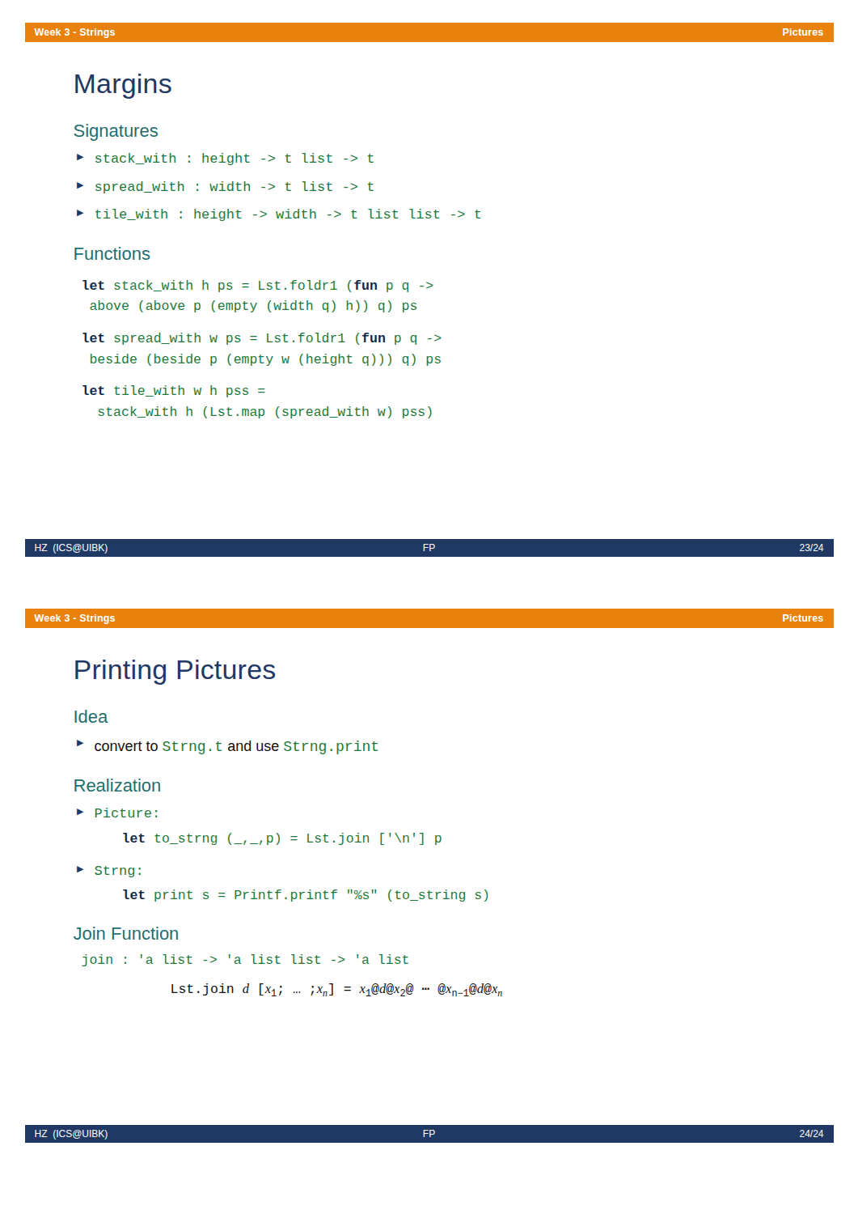Week 3 - Strings Pictures
Margins
Signatures
stack_with : height -> t list -> t
spread_with : width -> t list -> t
tile_with : height -> width -> t list list -> t
Functions
let stack_with h ps = Lst.foldr1 (fun p q -> above (above p (empty (width q) h)) q) ps
let spread_with w ps = Lst.foldr1 (fun p q -> beside (beside p (empty w (height q))) q) ps
let tile_with w h pss = stack_with h (Lst.map (spread_with w) pss)
HZ (ICS@UIBK) FP 23/24
Week 3 - Strings Pictures
Printing Pictures
Idea
convert to Strng.t and use Strng.print
Realization
Picture:
let to_strng (_,_,p) = Lst.join ['\n'] p
Strng:
let print s = Printf.printf "%s" (to_string s)
Join Function
join : 'a list -> 'a list list -> 'a list
Lst.join d [x1; … ;xn] = x1@d@x2@ ⋯ @xn−1@d@xn
HZ (ICS@UIBK) FP 24/24